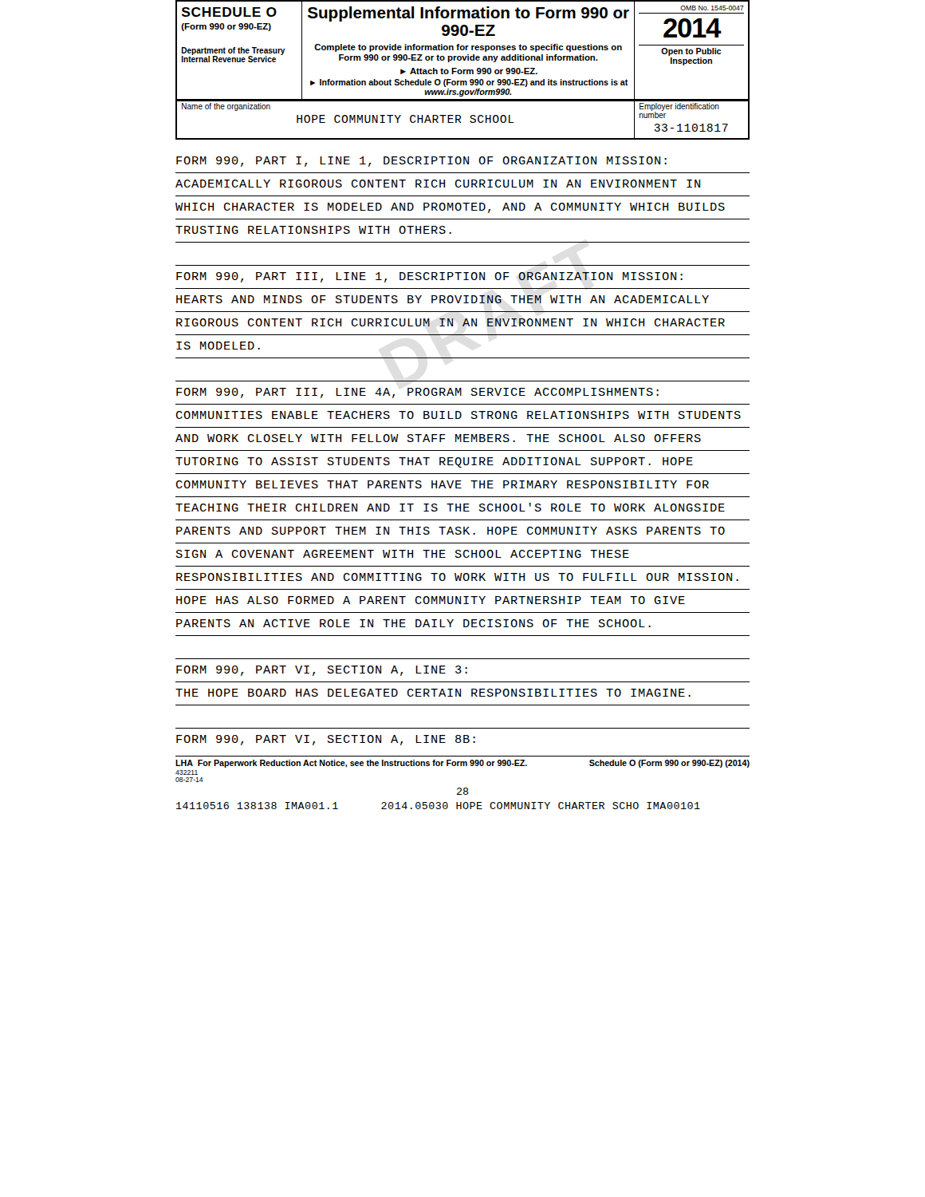| SCHEDULE O (Form 990 or 990-EZ) Department of the Treasury Internal Revenue Service | Supplemental Information to Form 990 or 990-EZ Complete to provide information for responses to specific questions on Form 990 or 990-EZ or to provide any additional information. ► Attach to Form 990 or 990-EZ. ► Information about Schedule O (Form 990 or 990-EZ) and its instructions is at www.irs.gov/form990. | OMB No. 1545-0047 2014 Open to Public Inspection |
| Name of the organization HOPE COMMUNITY CHARTER SCHOOL | Employer identification number 33-1101817 |
DRAFT
FORM 990, PART I, LINE 1, DESCRIPTION OF ORGANIZATION MISSION:
ACADEMICALLY RIGOROUS CONTENT RICH CURRICULUM IN AN ENVIRONMENT IN
WHICH CHARACTER IS MODELED AND PROMOTED, AND A COMMUNITY WHICH BUILDS
TRUSTING RELATIONSHIPS WITH OTHERS.
FORM 990, PART III, LINE 1, DESCRIPTION OF ORGANIZATION MISSION:
HEARTS AND MINDS OF STUDENTS BY PROVIDING THEM WITH AN ACADEMICALLY
RIGOROUS CONTENT RICH CURRICULUM IN AN ENVIRONMENT IN WHICH CHARACTER
IS MODELED.
FORM 990, PART III, LINE 4A, PROGRAM SERVICE ACCOMPLISHMENTS:
COMMUNITIES ENABLE TEACHERS TO BUILD STRONG RELATIONSHIPS WITH STUDENTS
AND WORK CLOSELY WITH FELLOW STAFF MEMBERS. THE SCHOOL ALSO OFFERS
TUTORING TO ASSIST STUDENTS THAT REQUIRE ADDITIONAL SUPPORT. HOPE
COMMUNITY BELIEVES THAT PARENTS HAVE THE PRIMARY RESPONSIBILITY FOR
TEACHING THEIR CHILDREN AND IT IS THE SCHOOL'S ROLE TO WORK ALONGSIDE
PARENTS AND SUPPORT THEM IN THIS TASK. HOPE COMMUNITY ASKS PARENTS TO
SIGN A COVENANT AGREEMENT WITH THE SCHOOL ACCEPTING THESE
RESPONSIBILITIES AND COMMITTING TO WORK WITH US TO FULFILL OUR MISSION.
HOPE HAS ALSO FORMED A PARENT COMMUNITY PARTNERSHIP TEAM TO GIVE
PARENTS AN ACTIVE ROLE IN THE DAILY DECISIONS OF THE SCHOOL.
FORM 990, PART VI, SECTION A, LINE 3:
THE HOPE BOARD HAS DELEGATED CERTAIN RESPONSIBILITIES TO IMAGINE.
FORM 990, PART VI, SECTION A, LINE 8B:
LHA For Paperwork Reduction Act Notice, see the Instructions for Form 990 or 990-EZ.
Schedule O (Form 990 or 990-EZ) (2014)
432211
08-27-14
28
14110516 138138 IMA001.1 2014.05030 HOPE COMMUNITY CHARTER SCHO IMA00101